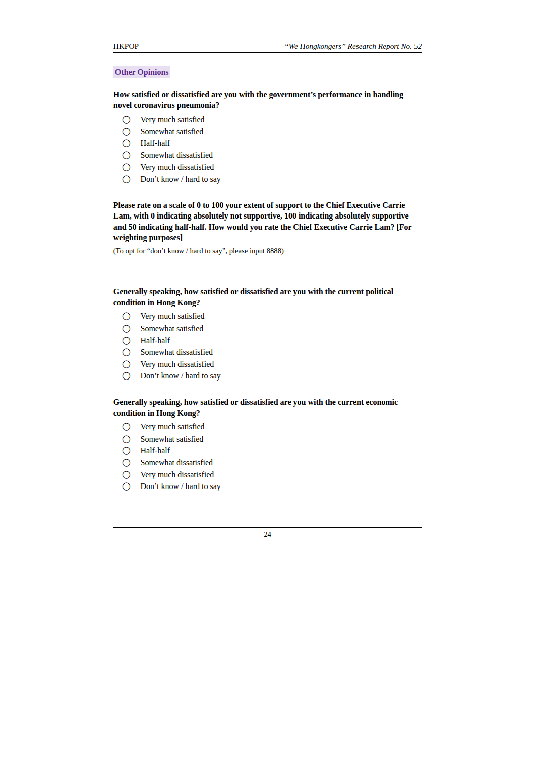HKPOP “We Hongkongers” Research Report No. 52
Other Opinions
How satisfied or dissatisfied are you with the government’s performance in handling novel coronavirus pneumonia?
◯Very much satisfied
◯Somewhat satisfied
◯Half-half
◯Somewhat dissatisfied
◯Very much dissatisfied
◯Don’t know / hard to say
Please rate on a scale of 0 to 100 your extent of support to the Chief Executive Carrie Lam, with 0 indicating absolutely not supportive, 100 indicating absolutely supportive and 50 indicating half-half. How would you rate the Chief Executive Carrie Lam? [For weighting purposes]
(To opt for “don’t know / hard to say”, please input 8888)
Generally speaking, how satisfied or dissatisfied are you with the current political condition in Hong Kong?
◯Very much satisfied
◯Somewhat satisfied
◯Half-half
◯Somewhat dissatisfied
◯Very much dissatisfied
◯Don’t know / hard to say
Generally speaking, how satisfied or dissatisfied are you with the current economic condition in Hong Kong?
◯Very much satisfied
◯Somewhat satisfied
◯Half-half
◯Somewhat dissatisfied
◯Very much dissatisfied
◯Don’t know / hard to say
24